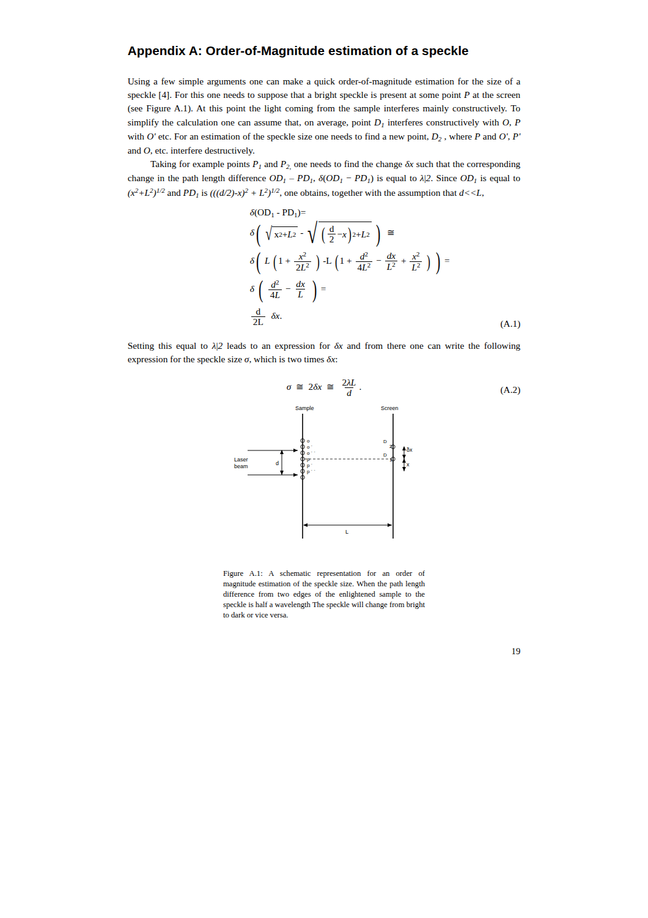Appendix A: Order-of-Magnitude estimation of a speckle
Using a few simple arguments one can make a quick order-of-magnitude estimation for the size of a speckle [4]. For this one needs to suppose that a bright speckle is present at some point P at the screen (see Figure A.1). At this point the light coming from the sample interferes mainly constructively. To simplify the calculation one can assume that, on average, point D 1 interferes constructively with O, P with O' etc. For an estimation of the speckle size one needs to find a new point, D 2 , where P and O', P' and O, etc. interfere destructively.
Taking for example points P1 and P2, one needs to find the change δx such that the corresponding change in the path length difference OD 1 – PD 1, δ(OD 1 − PD 1) is equal to λ|2. Since OD 1 is equal to (x2+L2)1/2 and PD 1 is (((d/2)-x)2 + L2)1/2, one obtains, together with the assumption that d<<L,
δ(OD1 - PD1)=
δ( √x2 + L 2 - √ ( d 2 − x ) 2 + L 2 ) ≅
δ( L (1 + x 22L 2 ) -L (1 + d 24L 2 − dx L 2 + x 2 L 2 ) ) =
δ ( d 24L − dx L ) =
d 2L δx. (A.1)
Setting this equal to λ|2 leads to an expression for δx and from there one can write the following expression for the speckle size σ, which is two times δx:
σ ≅ 2δx ≅ 2λL d. (A.2)
Sample Screen Laser beam d o o ´ o ´ ´ p p ´ p ´ ´ D 2 D 1 δx x L
Figure A.1: A schematic representation for an order of magnitude estimation of the speckle size. When the path length difference from two edges of the enlightened sample to the speckle is half a wavelength The speckle will change from bright to dark or vice versa.
19